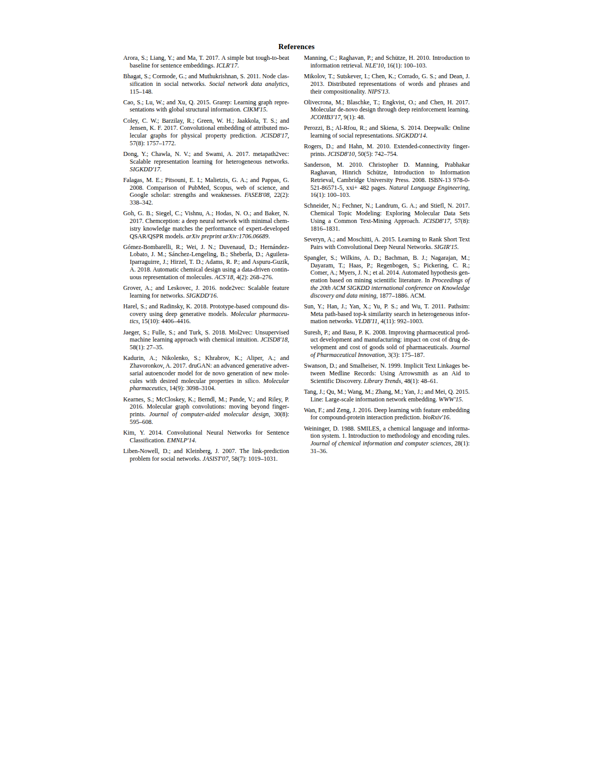References
Arora, S.; Liang, Y.; and Ma, T. 2017. A simple but tough-to-beat baseline for sentence embeddings. ICLR'17.
Bhagat, S.; Cormode, G.; and Muthukrishnan, S. 2011. Node classification in social networks. Social network data analytics, 115–148.
Cao, S.; Lu, W.; and Xu, Q. 2015. Grarep: Learning graph representations with global structural information. CIKM'15.
Coley, C. W.; Barzilay, R.; Green, W. H.; Jaakkola, T. S.; and Jensen, K. F. 2017. Convolutional embedding of attributed molecular graphs for physical property prediction. JCISD8'17, 57(8): 1757–1772.
Dong, Y.; Chawla, N. V.; and Swami, A. 2017. metapath2vec: Scalable representation learning for heterogeneous networks. SIGKDD'17.
Falagas, M. E.; Pitsouni, E. I.; Malietzis, G. A.; and Pappas, G. 2008. Comparison of PubMed, Scopus, web of science, and Google scholar: strengths and weaknesses. FASEB'08, 22(2): 338–342.
Goh, G. B.; Siegel, C.; Vishnu, A.; Hodas, N. O.; and Baker, N. 2017. Chemception: a deep neural network with minimal chemistry knowledge matches the performance of expert-developed QSAR/QSPR models. arXiv preprint arXiv:1706.06689.
Gómez-Bombarelli, R.; Wei, J. N.; Duvenaud, D.; Hernández-Lobato, J. M.; Sánchez-Lengeling, B.; Sheberla, D.; Aguilera-Iparraguirre, J.; Hirzel, T. D.; Adams, R. P.; and Aspuru-Guzik, A. 2018. Automatic chemical design using a data-driven continuous representation of molecules. ACS'18, 4(2): 268–276.
Grover, A.; and Leskovec, J. 2016. node2vec: Scalable feature learning for networks. SIGKDD'16.
Harel, S.; and Radinsky, K. 2018. Prototype-based compound discovery using deep generative models. Molecular pharmaceutics, 15(10): 4406–4416.
Jaeger, S.; Fulle, S.; and Turk, S. 2018. Mol2vec: Unsupervised machine learning approach with chemical intuition. JCISD8'18, 58(1): 27–35.
Kadurin, A.; Nikolenko, S.; Khrabrov, K.; Aliper, A.; and Zhavoronkov, A. 2017. druGAN: an advanced generative adversarial autoencoder model for de novo generation of new molecules with desired molecular properties in silico. Molecular pharmaceutics, 14(9): 3098–3104.
Kearnes, S.; McCloskey, K.; Berndl, M.; Pande, V.; and Riley, P. 2016. Molecular graph convolutions: moving beyond fingerprints. Journal of computer-aided molecular design, 30(8): 595–608.
Kim, Y. 2014. Convolutional Neural Networks for Sentence Classification. EMNLP'14.
Liben-Nowell, D.; and Kleinberg, J. 2007. The link-prediction problem for social networks. JASIST'07, 58(7): 1019–1031.
Manning, C.; Raghavan, P.; and Schütze, H. 2010. Introduction to information retrieval. NLE'10, 16(1): 100–103.
Mikolov, T.; Sutskever, I.; Chen, K.; Corrado, G. S.; and Dean, J. 2013. Distributed representations of words and phrases and their compositionality. NIPS'13.
Olivecrona, M.; Blaschke, T.; Engkvist, O.; and Chen, H. 2017. Molecular de-novo design through deep reinforcement learning. JCOHB3'17, 9(1): 48.
Perozzi, B.; Al-Rfou, R.; and Skiena, S. 2014. Deepwalk: Online learning of social representations. SIGKDD'14.
Rogers, D.; and Hahn, M. 2010. Extended-connectivity fingerprints. JCISD8'10, 50(5): 742–754.
Sanderson, M. 2010. Christopher D. Manning, Prabhakar Raghavan, Hinrich Schütze, Introduction to Information Retrieval, Cambridge University Press. 2008. ISBN-13 978-0-521-86571-5, xxi+ 482 pages. Natural Language Engineering, 16(1): 100–103.
Schneider, N.; Fechner, N.; Landrum, G. A.; and Stiefl, N. 2017. Chemical Topic Modeling: Exploring Molecular Data Sets Using a Common Text-Mining Approach. JCISD8'17, 57(8): 1816–1831.
Severyn, A.; and Moschitti, A. 2015. Learning to Rank Short Text Pairs with Convolutional Deep Neural Networks. SIGIR'15.
Spangler, S.; Wilkins, A. D.; Bachman, B. J.; Nagarajan, M.; Dayaram, T.; Haas, P.; Regenbogen, S.; Pickering, C. R.; Comer, A.; Myers, J. N.; et al. 2014. Automated hypothesis generation based on mining scientific literature. In Proceedings of the 20th ACM SIGKDD international conference on Knowledge discovery and data mining, 1877–1886. ACM.
Sun, Y.; Han, J.; Yan, X.; Yu, P. S.; and Wu, T. 2011. Pathsim: Meta path-based top-k similarity search in heterogeneous information networks. VLDB'11, 4(11): 992–1003.
Suresh, P.; and Basu, P. K. 2008. Improving pharmaceutical product development and manufacturing: impact on cost of drug development and cost of goods sold of pharmaceuticals. Journal of Pharmaceutical Innovation, 3(3): 175–187.
Swanson, D.; and Smalheiser, N. 1999. Implicit Text Linkages between Medline Records: Using Arrowsmith as an Aid to Scientific Discovery. Library Trends, 48(1): 48–61.
Tang, J.; Qu, M.; Wang, M.; Zhang, M.; Yan, J.; and Mei, Q. 2015. Line: Large-scale information network embedding. WWW'15.
Wan, F.; and Zeng, J. 2016. Deep learning with feature embedding for compound-protein interaction prediction. bioRxiv'16.
Weininger, D. 1988. SMILES, a chemical language and information system. 1. Introduction to methodology and encoding rules. Journal of chemical information and computer sciences, 28(1): 31–36.